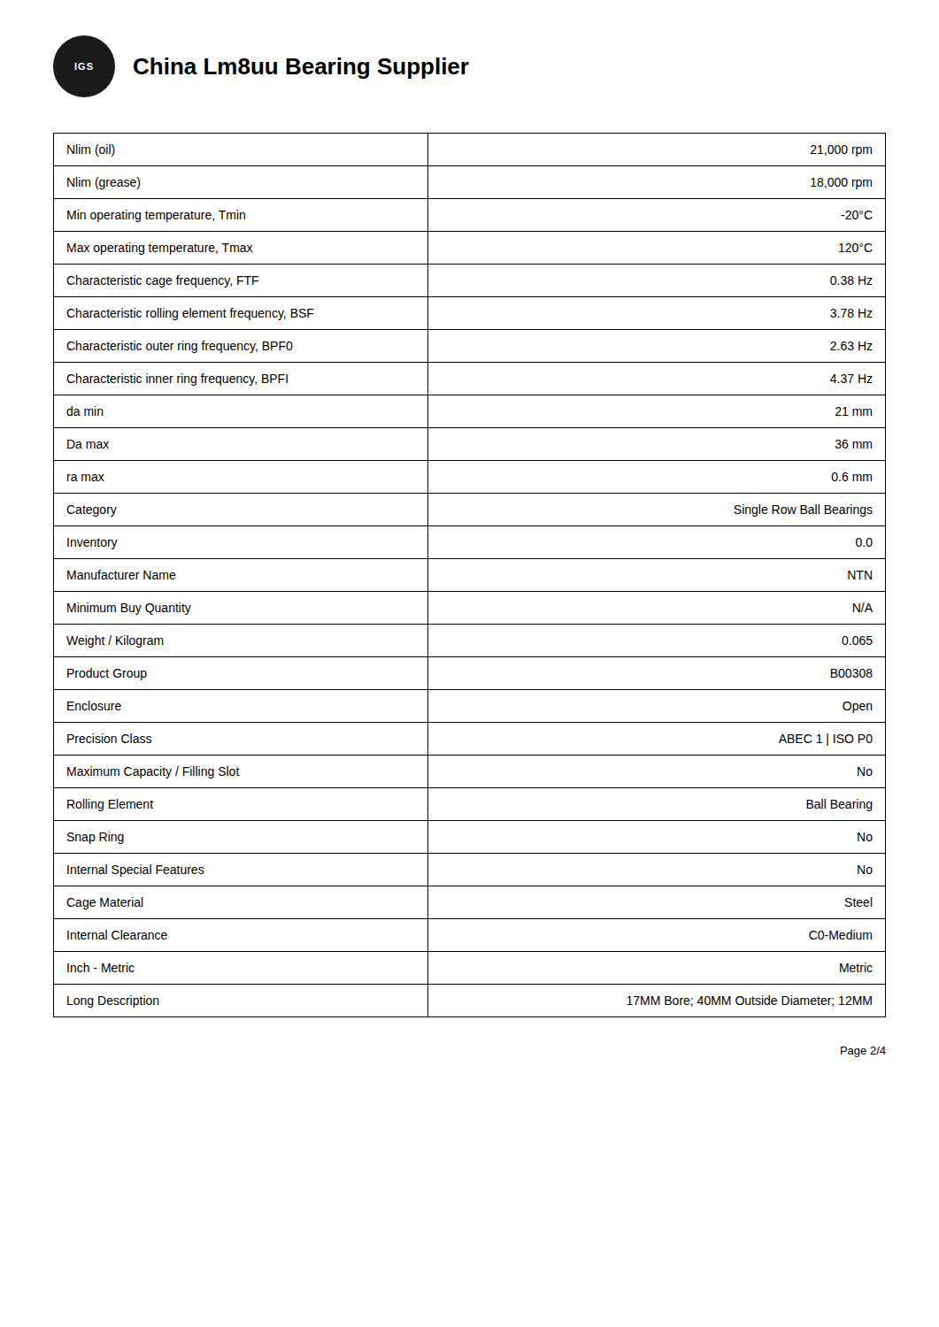IGS
China Lm8uu Bearing Supplier
| Nlim (oil) | 21,000 rpm |
| Nlim (grease) | 18,000 rpm |
| Min operating temperature, Tmin | -20°C |
| Max operating temperature, Tmax | 120°C |
| Characteristic cage frequency, FTF | 0.38 Hz |
| Characteristic rolling element frequency, BSF | 3.78 Hz |
| Characteristic outer ring frequency, BPF0 | 2.63 Hz |
| Characteristic inner ring frequency, BPFI | 4.37 Hz |
| da min | 21 mm |
| Da max | 36 mm |
| ra max | 0.6 mm |
| Category | Single Row Ball Bearings |
| Inventory | 0.0 |
| Manufacturer Name | NTN |
| Minimum Buy Quantity | N/A |
| Weight / Kilogram | 0.065 |
| Product Group | B00308 |
| Enclosure | Open |
| Precision Class | ABEC 1 / ISO P0 |
| Maximum Capacity / Filling Slot | No |
| Rolling Element | Ball Bearing |
| Snap Ring | No |
| Internal Special Features | No |
| Cage Material | Steel |
| Internal Clearance | C0-Medium |
| Inch - Metric | Metric |
| Long Description | 17MM Bore; 40MM Outside Diameter; 12MM |
Page 2/4